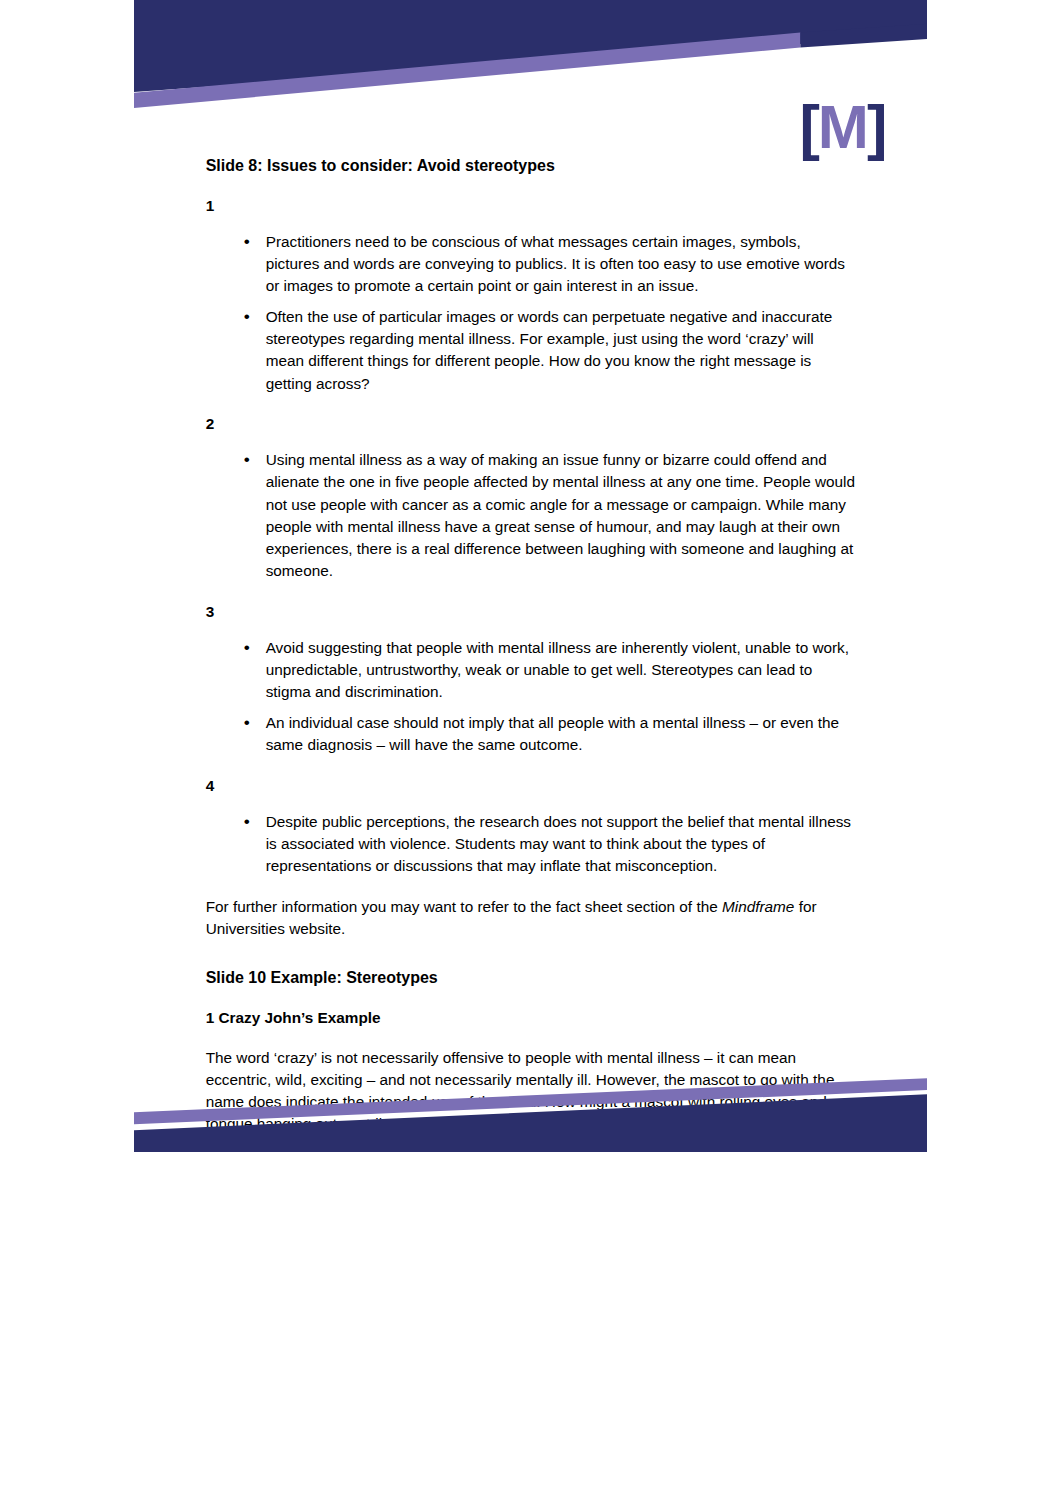[M]
Slide 8: Issues to consider: Avoid stereotypes
1
Practitioners need to be conscious of what messages certain images, symbols, pictures and words are conveying to publics. It is often too easy to use emotive words or images to promote a certain point or gain interest in an issue.
Often the use of particular images or words can perpetuate negative and inaccurate stereotypes regarding mental illness. For example, just using the word ‘crazy’ will mean different things for different people. How do you know the right message is getting across?
2
Using mental illness as a way of making an issue funny or bizarre could offend and alienate the one in five people affected by mental illness at any one time. People would not use people with cancer as a comic angle for a message or campaign. While many people with mental illness have a great sense of humour, and may laugh at their own experiences, there is a real difference between laughing with someone and laughing at someone.
3
Avoid suggesting that people with mental illness are inherently violent, unable to work, unpredictable, untrustworthy, weak or unable to get well. Stereotypes can lead to stigma and discrimination.
An individual case should not imply that all people with a mental illness – or even the same diagnosis – will have the same outcome.
4
Despite public perceptions, the research does not support the belief that mental illness is associated with violence. Students may want to think about the types of representations or discussions that may inflate that misconception.
For further information you may want to refer to the fact sheet section of the Mindframe for Universities website.
Slide 10 Example: Stereotypes
1 Crazy John’s Example
The word ‘crazy’ is not necessarily offensive to people with mental illness – it can mean eccentric, wild, exciting – and not necessarily mentally ill. However, the mascot to go with the name does indicate the intended use of the word. How might a mascot with rolling eyes and tongue hanging out contribute to stereotypes when attached to the business name?